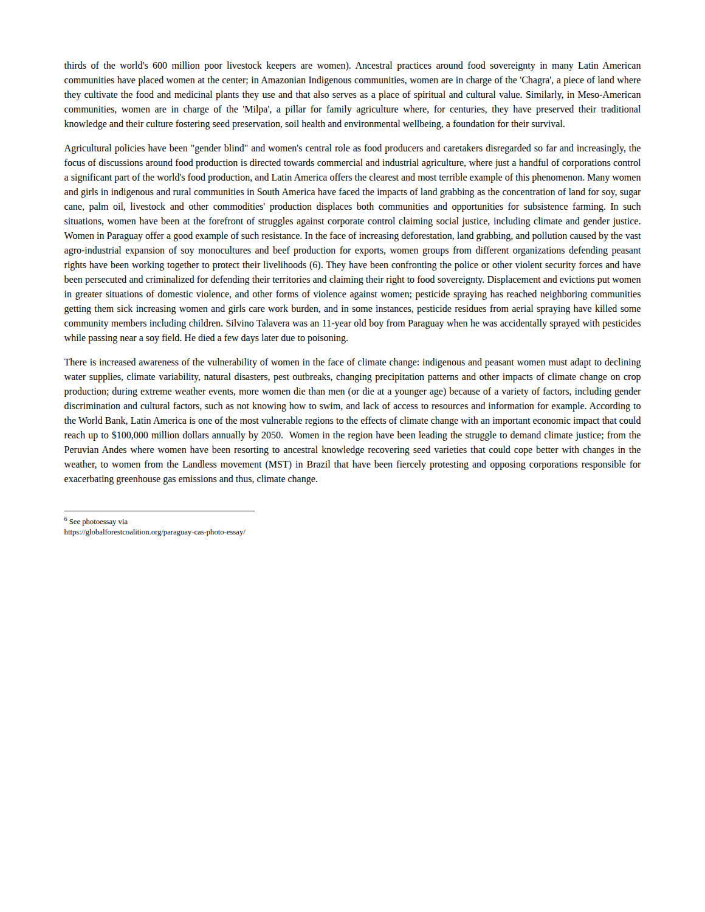thirds of the world's 600 million poor livestock keepers are women). Ancestral practices around food sovereignty in many Latin American communities have placed women at the center; in Amazonian Indigenous communities, women are in charge of the 'Chagra', a piece of land where they cultivate the food and medicinal plants they use and that also serves as a place of spiritual and cultural value. Similarly, in Meso-American communities, women are in charge of the 'Milpa', a pillar for family agriculture where, for centuries, they have preserved their traditional knowledge and their culture fostering seed preservation, soil health and environmental wellbeing, a foundation for their survival.
Agricultural policies have been "gender blind" and women's central role as food producers and caretakers disregarded so far and increasingly, the focus of discussions around food production is directed towards commercial and industrial agriculture, where just a handful of corporations control a significant part of the world's food production, and Latin America offers the clearest and most terrible example of this phenomenon. Many women and girls in indigenous and rural communities in South America have faced the impacts of land grabbing as the concentration of land for soy, sugar cane, palm oil, livestock and other commodities' production displaces both communities and opportunities for subsistence farming. In such situations, women have been at the forefront of struggles against corporate control claiming social justice, including climate and gender justice. Women in Paraguay offer a good example of such resistance. In the face of increasing deforestation, land grabbing, and pollution caused by the vast agro-industrial expansion of soy monocultures and beef production for exports, women groups from different organizations defending peasant rights have been working together to protect their livelihoods (6). They have been confronting the police or other violent security forces and have been persecuted and criminalized for defending their territories and claiming their right to food sovereignty. Displacement and evictions put women in greater situations of domestic violence, and other forms of violence against women; pesticide spraying has reached neighboring communities getting them sick increasing women and girls care work burden, and in some instances, pesticide residues from aerial spraying have killed some community members including children. Silvino Talavera was an 11-year old boy from Paraguay when he was accidentally sprayed with pesticides while passing near a soy field. He died a few days later due to poisoning.
There is increased awareness of the vulnerability of women in the face of climate change: indigenous and peasant women must adapt to declining water supplies, climate variability, natural disasters, pest outbreaks, changing precipitation patterns and other impacts of climate change on crop production; during extreme weather events, more women die than men (or die at a younger age) because of a variety of factors, including gender discrimination and cultural factors, such as not knowing how to swim, and lack of access to resources and information for example. According to the World Bank, Latin America is one of the most vulnerable regions to the effects of climate change with an important economic impact that could reach up to $100,000 million dollars annually by 2050. Women in the region have been leading the struggle to demand climate justice; from the Peruvian Andes where women have been resorting to ancestral knowledge recovering seed varieties that could cope better with changes in the weather, to women from the Landless movement (MST) in Brazil that have been fiercely protesting and opposing corporations responsible for exacerbating greenhouse gas emissions and thus, climate change.
6 See photoessay via https://globalforestcoalition.org/paraguay-cas-photo-essay/